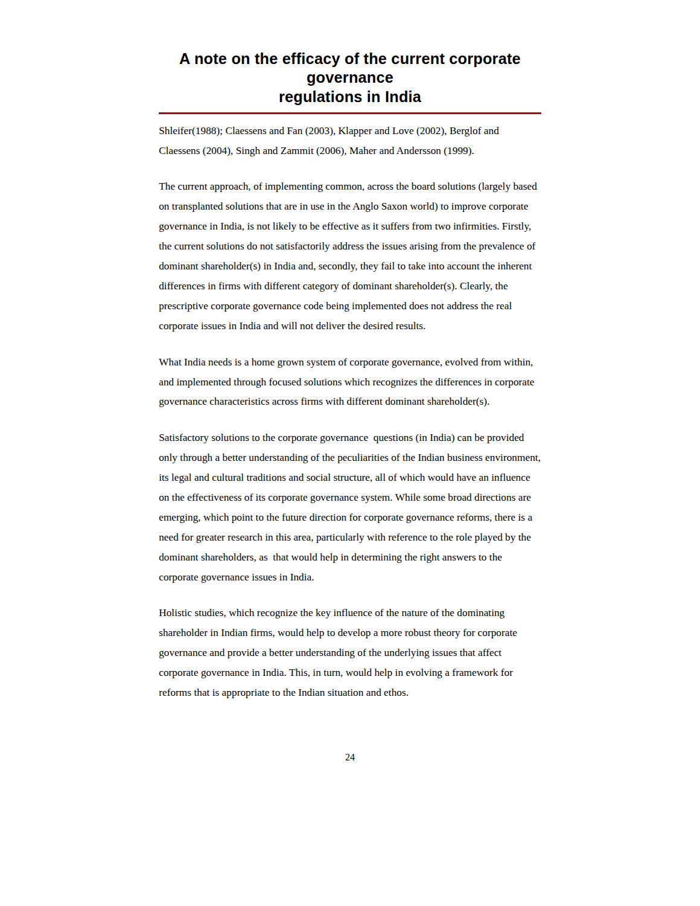A note on the efficacy of the current corporate governance
regulations in India
Shleifer(1988); Claessens and Fan (2003), Klapper and Love (2002), Berglof and Claessens (2004), Singh and Zammit (2006), Maher and Andersson (1999).
The current approach, of implementing common, across the board solutions (largely based on transplanted solutions that are in use in the Anglo Saxon world) to improve corporate governance in India, is not likely to be effective as it suffers from two infirmities. Firstly, the current solutions do not satisfactorily address the issues arising from the prevalence of dominant shareholder(s) in India and, secondly, they fail to take into account the inherent differences in firms with different category of dominant shareholder(s). Clearly, the prescriptive corporate governance code being implemented does not address the real corporate issues in India and will not deliver the desired results.
What India needs is a home grown system of corporate governance, evolved from within, and implemented through focused solutions which recognizes the differences in corporate governance characteristics across firms with different dominant shareholder(s).
Satisfactory solutions to the corporate governance questions (in India) can be provided only through a better understanding of the peculiarities of the Indian business environment, its legal and cultural traditions and social structure, all of which would have an influence on the effectiveness of its corporate governance system. While some broad directions are emerging, which point to the future direction for corporate governance reforms, there is a need for greater research in this area, particularly with reference to the role played by the dominant shareholders, as that would help in determining the right answers to the corporate governance issues in India.
Holistic studies, which recognize the key influence of the nature of the dominating shareholder in Indian firms, would help to develop a more robust theory for corporate governance and provide a better understanding of the underlying issues that affect corporate governance in India. This, in turn, would help in evolving a framework for reforms that is appropriate to the Indian situation and ethos.
24